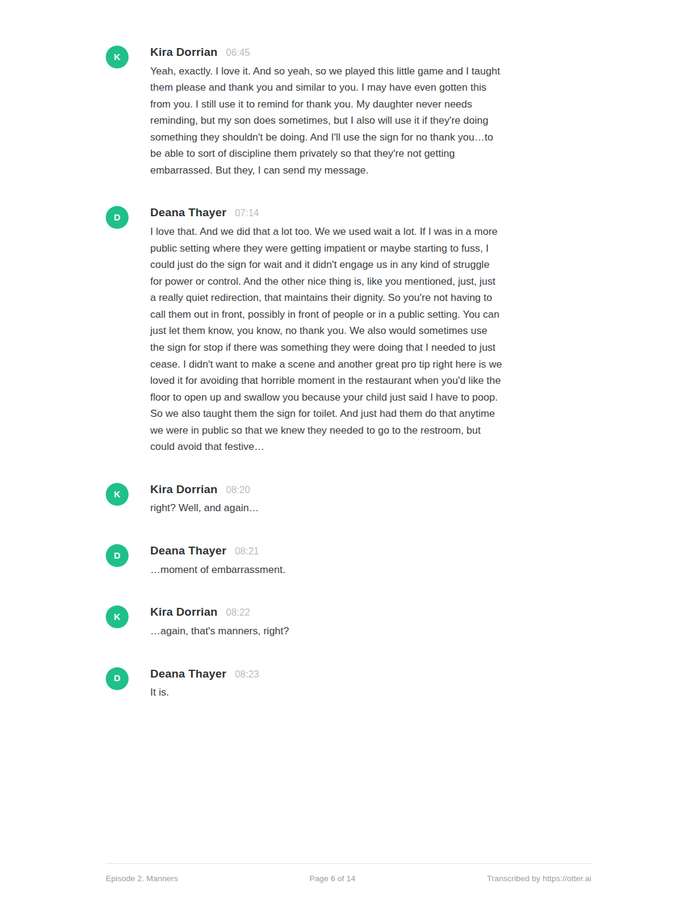K
Kira Dorrian 06:45
Yeah, exactly. I love it. And so yeah, so we played this little game and I taught them please and thank you and similar to you. I may have even gotten this from you. I still use it to remind for thank you. My daughter never needs reminding, but my son does sometimes, but I also will use it if they're doing something they shouldn't be doing. And I'll use the sign for no thank you…to be able to sort of discipline them privately so that they're not getting embarrassed. But they, I can send my message.
D
Deana Thayer 07:14
I love that. And we did that a lot too. We we used wait a lot. If I was in a more public setting where they were getting impatient or maybe starting to fuss, I could just do the sign for wait and it didn't engage us in any kind of struggle for power or control. And the other nice thing is, like you mentioned, just, just a really quiet redirection, that maintains their dignity. So you're not having to call them out in front, possibly in front of people or in a public setting. You can just let them know, you know, no thank you. We also would sometimes use the sign for stop if there was something they were doing that I needed to just cease. I didn't want to make a scene and another great pro tip right here is we loved it for avoiding that horrible moment in the restaurant when you'd like the floor to open up and swallow you because your child just said I have to poop. So we also taught them the sign for toilet. And just had them do that anytime we were in public so that we knew they needed to go to the restroom, but could avoid that festive…
K
Kira Dorrian 08:20
right? Well, and again…
D
Deana Thayer 08:21
…moment of embarrassment.
K
Kira Dorrian 08:22
…again, that's manners, right?
D
Deana Thayer 08:23
It is.
Episode 2. Manners Page 6 of 14 Transcribed by https://otter.ai